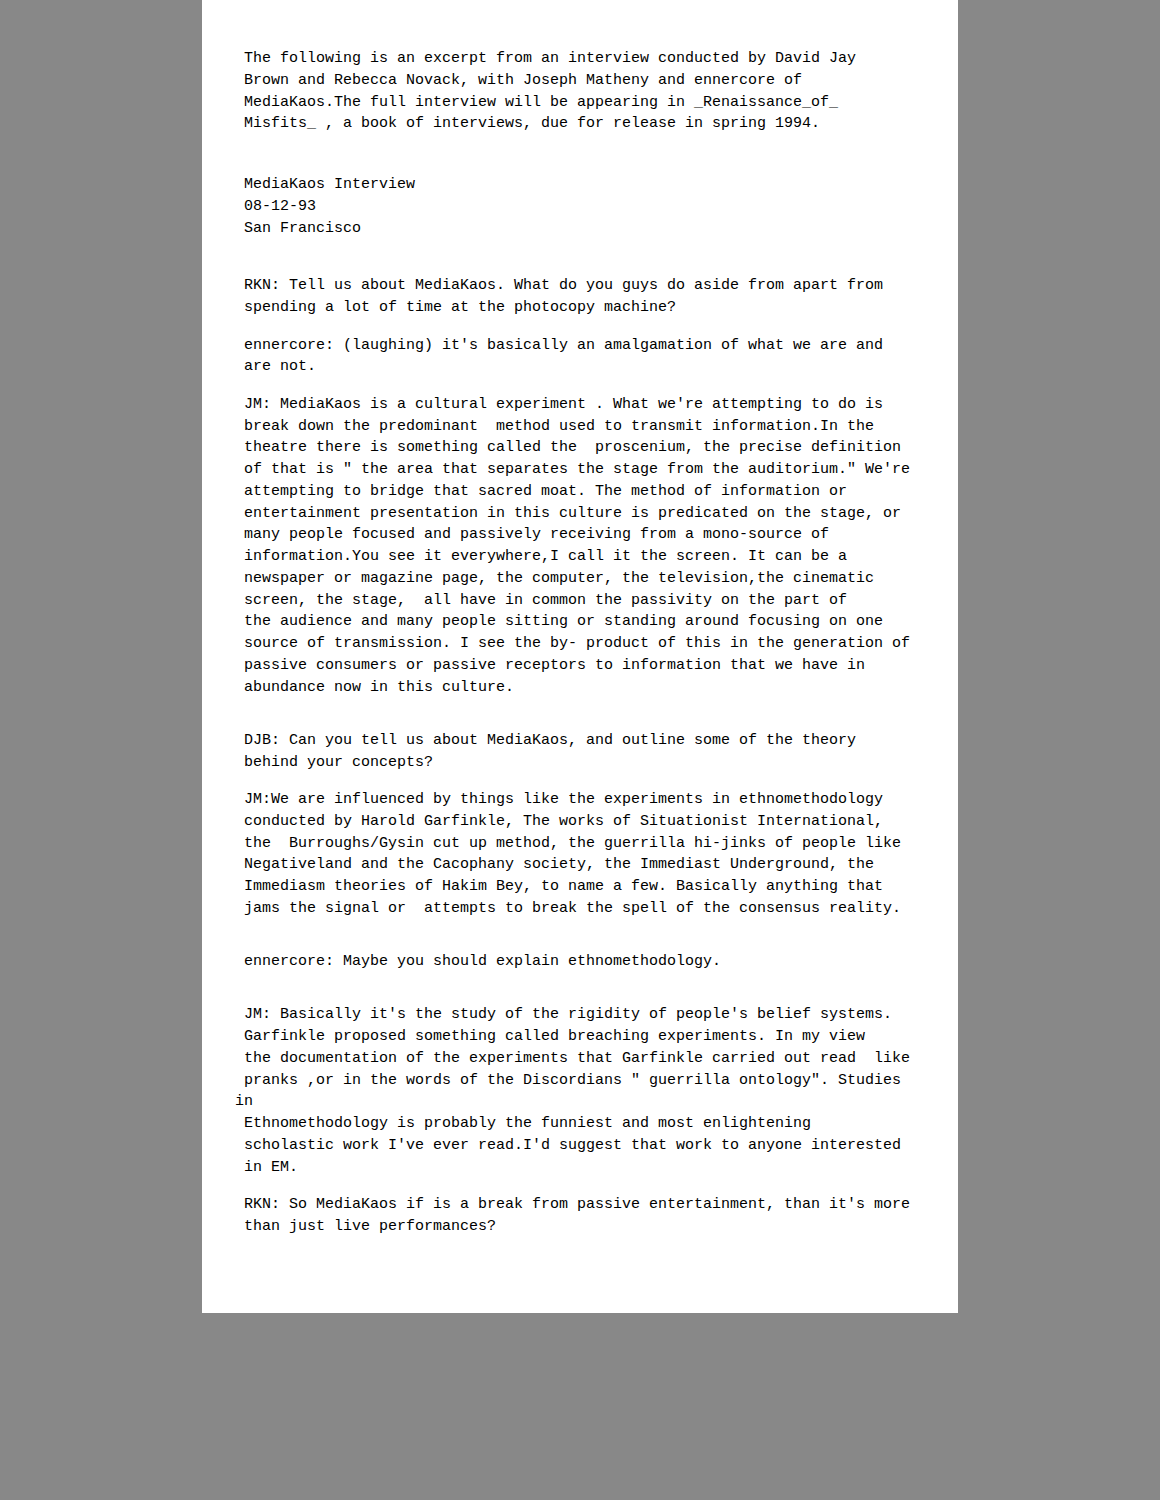The following is an excerpt from an interview conducted by David Jay Brown and Rebecca Novack, with Joseph Matheny and ennercore of MediaKaos.The full interview will be appearing in _Renaissance_of_ Misfits_ , a book of interviews, due for release in spring 1994.
MediaKaos Interview 08-12-93 San Francisco
RKN: Tell us about MediaKaos. What do you guys do aside from apart from spending a lot of time at the photocopy machine?
ennercore: (laughing) it's basically an amalgamation of what we are and are not.
JM: MediaKaos is a cultural experiment . What we're attempting to do is break down the predominant method used to transmit information.In the theatre there is something called the proscenium, the precise definition of that is " the area that separates the stage from the auditorium." We're attempting to bridge that sacred moat. The method of information or entertainment presentation in this culture is predicated on the stage, or many people focused and passively receiving from a mono-source of information.You see it everywhere,I call it the screen. It can be a newspaper or magazine page, the computer, the television,the cinematic screen, the stage, all have in common the passivity on the part of the audience and many people sitting or standing around focusing on one source of transmission. I see the by- product of this in the generation of passive consumers or passive receptors to information that we have in abundance now in this culture.
DJB: Can you tell us about MediaKaos, and outline some of the theory behind your concepts?
JM:We are influenced by things like the experiments in ethnomethodology conducted by Harold Garfinkle, The works of Situationist International, the Burroughs/Gysin cut up method, the guerrilla hi-jinks of people like Negativeland and the Cacophany society, the Immediast Underground, the Immediasm theories of Hakim Bey, to name a few. Basically anything that jams the signal or attempts to break the spell of the consensus reality.
ennercore: Maybe you should explain ethnomethodology.
JM: Basically it's the study of the rigidity of people's belief systems. Garfinkle proposed something called breaching experiments. In my view the documentation of the experiments that Garfinkle carried out read like pranks ,or in the words of the Discordians " guerrilla ontology". Studies in Ethnomethodology is probably the funniest and most enlightening scholastic work I've ever read.I'd suggest that work to anyone interested in EM.
RKN: So MediaKaos if is a break from passive entertainment, than it's more than just live performances?